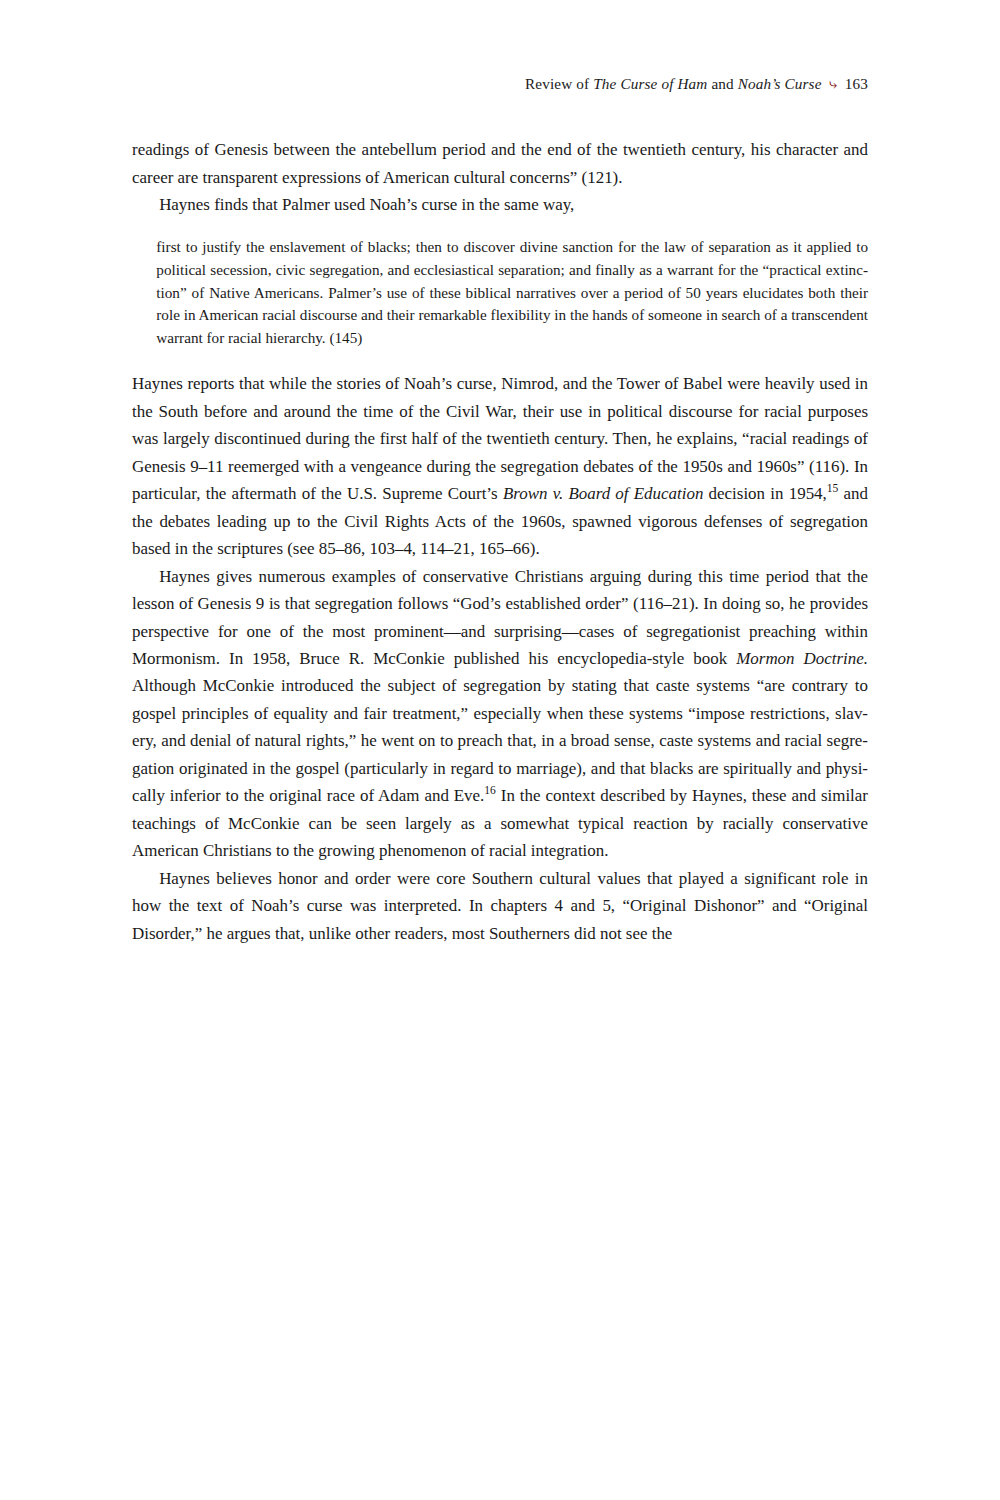Review of The Curse of Ham and Noah’s Curse⤷163
readings of Genesis between the antebellum period and the end of the twentieth century, his character and career are transparent expressions of American cultural concerns” (121).
Haynes finds that Palmer used Noah’s curse in the same way,
first to justify the enslavement of blacks; then to discover divine sanction for the law of separation as it applied to political secession, civic segregation, and ecclesiastical separation; and finally as a warrant for the “practical extinction” of Native Americans. Palmer’s use of these biblical narratives over a period of 50 years elucidates both their role in American racial discourse and their remarkable flexibility in the hands of someone in search of a transcendent warrant for racial hierarchy. (145)
Haynes reports that while the stories of Noah’s curse, Nimrod, and the Tower of Babel were heavily used in the South before and around the time of the Civil War, their use in political discourse for racial purposes was largely discontinued during the first half of the twentieth century. Then, he explains, “racial readings of Genesis 9–11 reemerged with a vengeance during the segregation debates of the 1950s and 1960s” (116). In particular, the aftermath of the U.S. Supreme Court’s Brown v. Board of Education decision in 1954,15 and the debates leading up to the Civil Rights Acts of the 1960s, spawned vigorous defenses of segregation based in the scriptures (see 85–86, 103–4, 114–21, 165–66).
Haynes gives numerous examples of conservative Christians arguing during this time period that the lesson of Genesis 9 is that segregation follows “God’s established order” (116–21). In doing so, he provides perspective for one of the most prominent—and surprising—cases of segregationist preaching within Mormonism. In 1958, Bruce R. McConkie published his encyclopedia-style book Mormon Doctrine. Although McConkie introduced the subject of segregation by stating that caste systems “are contrary to gospel principles of equality and fair treatment,” especially when these systems “impose restrictions, slavery, and denial of natural rights,” he went on to preach that, in a broad sense, caste systems and racial segregation originated in the gospel (particularly in regard to marriage), and that blacks are spiritually and physically inferior to the original race of Adam and Eve.16 In the context described by Haynes, these and similar teachings of McConkie can be seen largely as a somewhat typical reaction by racially conservative American Christians to the growing phenomenon of racial integration.
Haynes believes honor and order were core Southern cultural values that played a significant role in how the text of Noah’s curse was interpreted. In chapters 4 and 5, “Original Dishonor” and “Original Disorder,” he argues that, unlike other readers, most Southerners did not see the